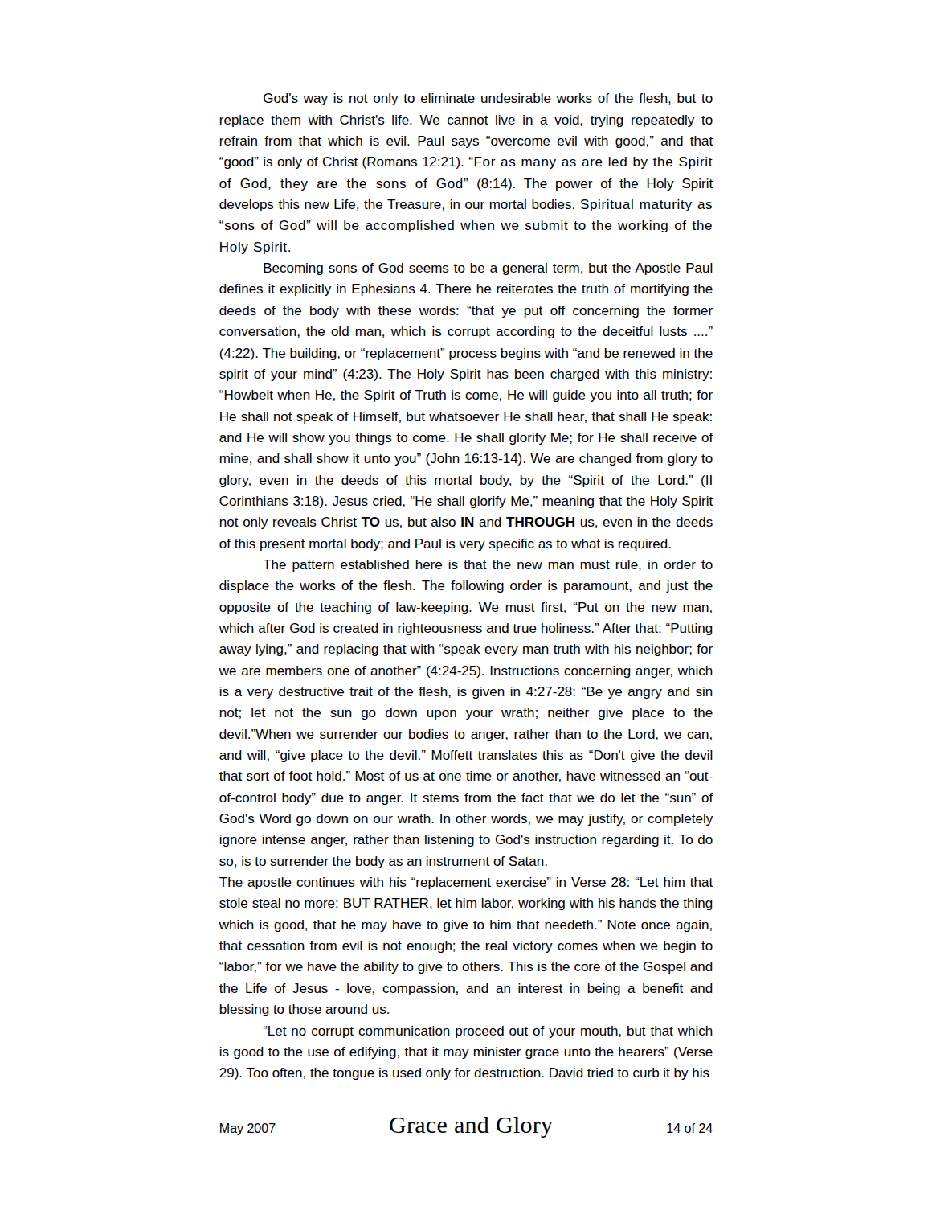God's way is not only to eliminate undesirable works of the flesh, but to replace them with Christ's life. We cannot live in a void, trying repeatedly to refrain from that which is evil. Paul says “overcome evil with good,” and that “good” is only of Christ (Romans 12:21). “For as many as are led by the Spirit of God, they are the sons of God” (8:14). The power of the Holy Spirit develops this new Life, the Treasure, in our mortal bodies. Spiritual maturity as “sons of God” will be accomplished when we submit to the working of the Holy Spirit.
Becoming sons of God seems to be a general term, but the Apostle Paul defines it explicitly in Ephesians 4. There he reiterates the truth of mortifying the deeds of the body with these words: “that ye put off concerning the former conversation, the old man, which is corrupt according to the deceitful lusts ....” (4:22). The building, or “replacement” process begins with “and be renewed in the spirit of your mind” (4:23). The Holy Spirit has been charged with this ministry: “Howbeit when He, the Spirit of Truth is come, He will guide you into all truth; for He shall not speak of Himself, but whatsoever He shall hear, that shall He speak: and He will show you things to come. He shall glorify Me; for He shall receive of mine, and shall show it unto you” (John 16:13-14). We are changed from glory to glory, even in the deeds of this mortal body, by the “Spirit of the Lord.” (II Corinthians 3:18). Jesus cried, “He shall glorify Me,” meaning that the Holy Spirit not only reveals Christ TO us, but also IN and THROUGH us, even in the deeds of this present mortal body; and Paul is very specific as to what is required.
The pattern established here is that the new man must rule, in order to displace the works of the flesh. The following order is paramount, and just the opposite of the teaching of law-keeping. We must first, “Put on the new man, which after God is created in righteousness and true holiness.” After that: “Putting away lying,” and replacing that with “speak every man truth with his neighbor; for we are members one of another” (4:24-25). Instructions concerning anger, which is a very destructive trait of the flesh, is given in 4:27-28: “Be ye angry and sin not; let not the sun go down upon your wrath; neither give place to the devil.”When we surrender our bodies to anger, rather than to the Lord, we can, and will, “give place to the devil.” Moffett translates this as “Don't give the devil that sort of foot hold.” Most of us at one time or another, have witnessed an “out-of-control body” due to anger. It stems from the fact that we do let the “sun” of God's Word go down on our wrath. In other words, we may justify, or completely ignore intense anger, rather than listening to God's instruction regarding it. To do so, is to surrender the body as an instrument of Satan.
The apostle continues with his “replacement exercise” in Verse 28: “Let him that stole steal no more: BUT RATHER, let him labor, working with his hands the thing which is good, that he may have to give to him that needeth.” Note once again, that cessation from evil is not enough; the real victory comes when we begin to “labor,” for we have the ability to give to others. This is the core of the Gospel and the Life of Jesus - love, compassion, and an interest in being a benefit and blessing to those around us.
“Let no corrupt communication proceed out of your mouth, but that which is good to the use of edifying, that it may minister grace unto the hearers” (Verse 29). Too often, the tongue is used only for destruction. David tried to curb it by his
May 2007 Grace and Glory 14 of 24